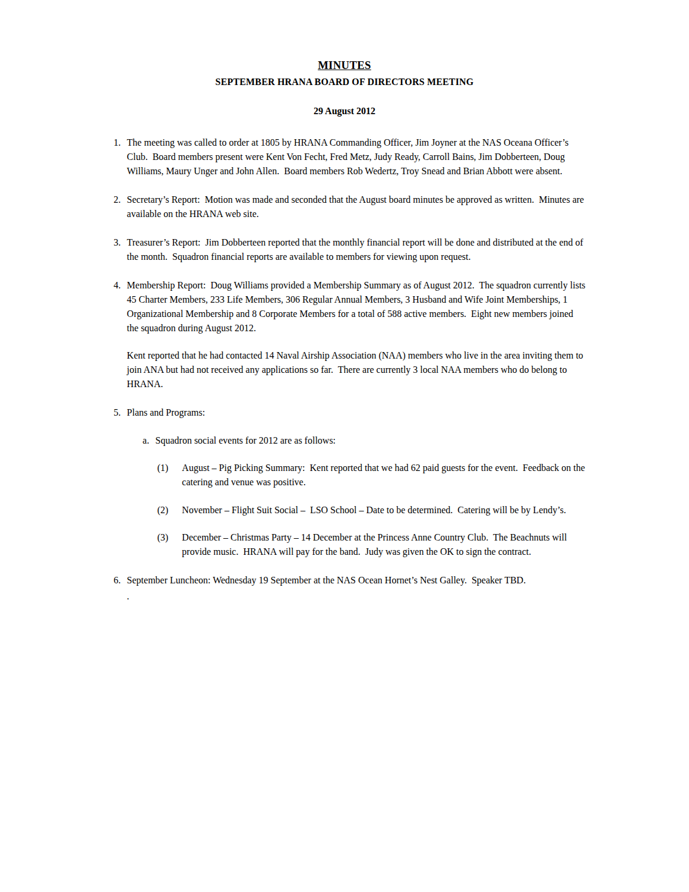MINUTES
SEPTEMBER HRANA BOARD OF DIRECTORS MEETING
29 August 2012
The meeting was called to order at 1805 by HRANA Commanding Officer, Jim Joyner at the NAS Oceana Officer’s Club. Board members present were Kent Von Fecht, Fred Metz, Judy Ready, Carroll Bains, Jim Dobberteen, Doug Williams, Maury Unger and John Allen. Board members Rob Wedertz, Troy Snead and Brian Abbott were absent.
Secretary’s Report: Motion was made and seconded that the August board minutes be approved as written. Minutes are available on the HRANA web site.
Treasurer’s Report: Jim Dobberteen reported that the monthly financial report will be done and distributed at the end of the month. Squadron financial reports are available to members for viewing upon request.
Membership Report: Doug Williams provided a Membership Summary as of August 2012. The squadron currently lists 45 Charter Members, 233 Life Members, 306 Regular Annual Members, 3 Husband and Wife Joint Memberships, 1 Organizational Membership and 8 Corporate Members for a total of 588 active members. Eight new members joined the squadron during August 2012.
Kent reported that he had contacted 14 Naval Airship Association (NAA) members who live in the area inviting them to join ANA but had not received any applications so far. There are currently 3 local NAA members who do belong to HRANA.
Plans and Programs:
Squadron social events for 2012 are as follows:
August – Pig Picking Summary: Kent reported that we had 62 paid guests for the event. Feedback on the catering and venue was positive.
November – Flight Suit Social – LSO School – Date to be determined. Catering will be by Lendy’s.
December – Christmas Party – 14 December at the Princess Anne Country Club. The Beachnuts will provide music. HRANA will pay for the band. Judy was given the OK to sign the contract.
September Luncheon: Wednesday 19 September at the NAS Ocean Hornet’s Nest Galley. Speaker TBD.
.